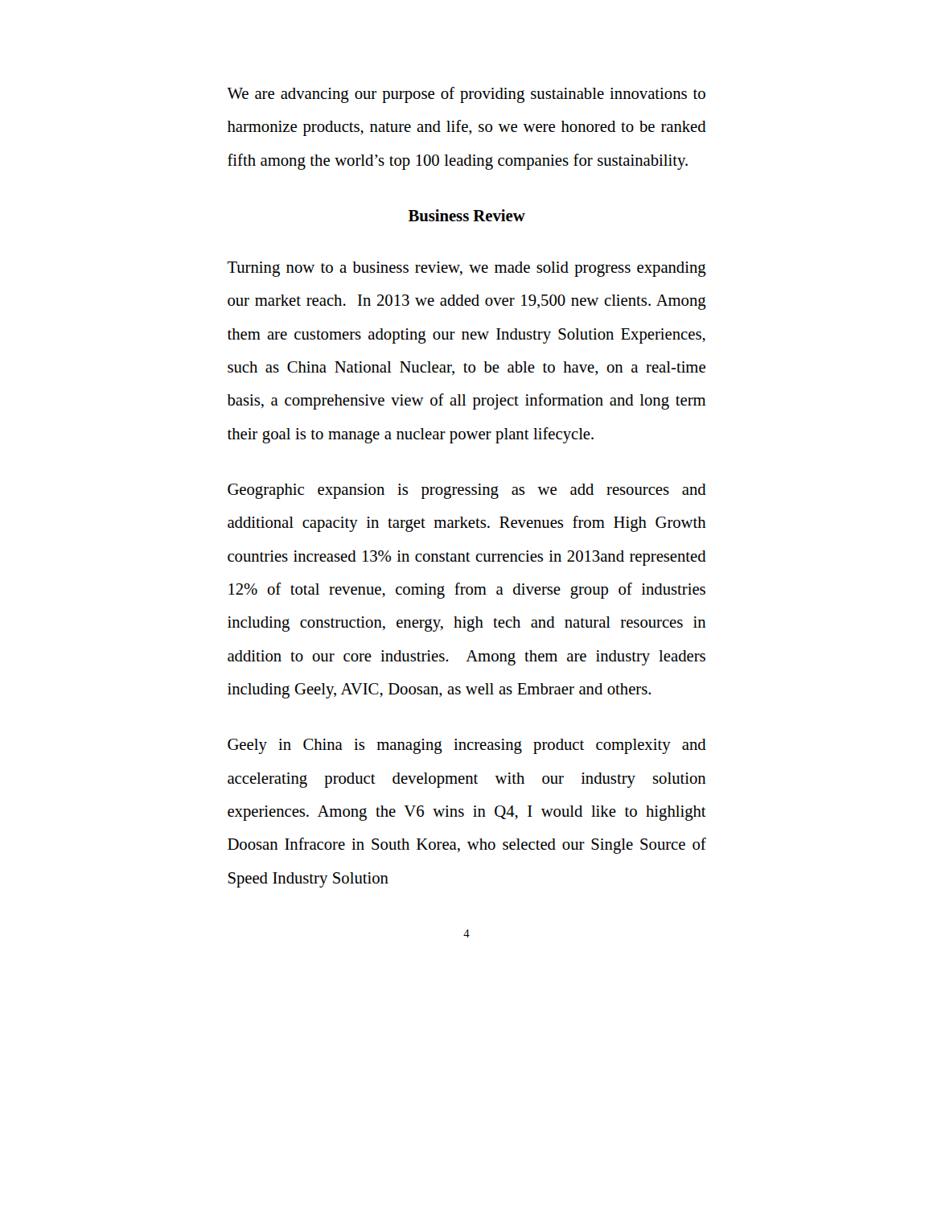We are advancing our purpose of providing sustainable innovations to harmonize products, nature and life, so we were honored to be ranked fifth among the world’s top 100 leading companies for sustainability.
Business Review
Turning now to a business review, we made solid progress expanding our market reach. In 2013 we added over 19,500 new clients. Among them are customers adopting our new Industry Solution Experiences, such as China National Nuclear, to be able to have, on a real-time basis, a comprehensive view of all project information and long term their goal is to manage a nuclear power plant lifecycle.
Geographic expansion is progressing as we add resources and additional capacity in target markets. Revenues from High Growth countries increased 13% in constant currencies in 2013and represented 12% of total revenue, coming from a diverse group of industries including construction, energy, high tech and natural resources in addition to our core industries. Among them are industry leaders including Geely, AVIC, Doosan, as well as Embraer and others.
Geely in China is managing increasing product complexity and accelerating product development with our industry solution experiences. Among the V6 wins in Q4, I would like to highlight Doosan Infracore in South Korea, who selected our Single Source of Speed Industry Solution
4